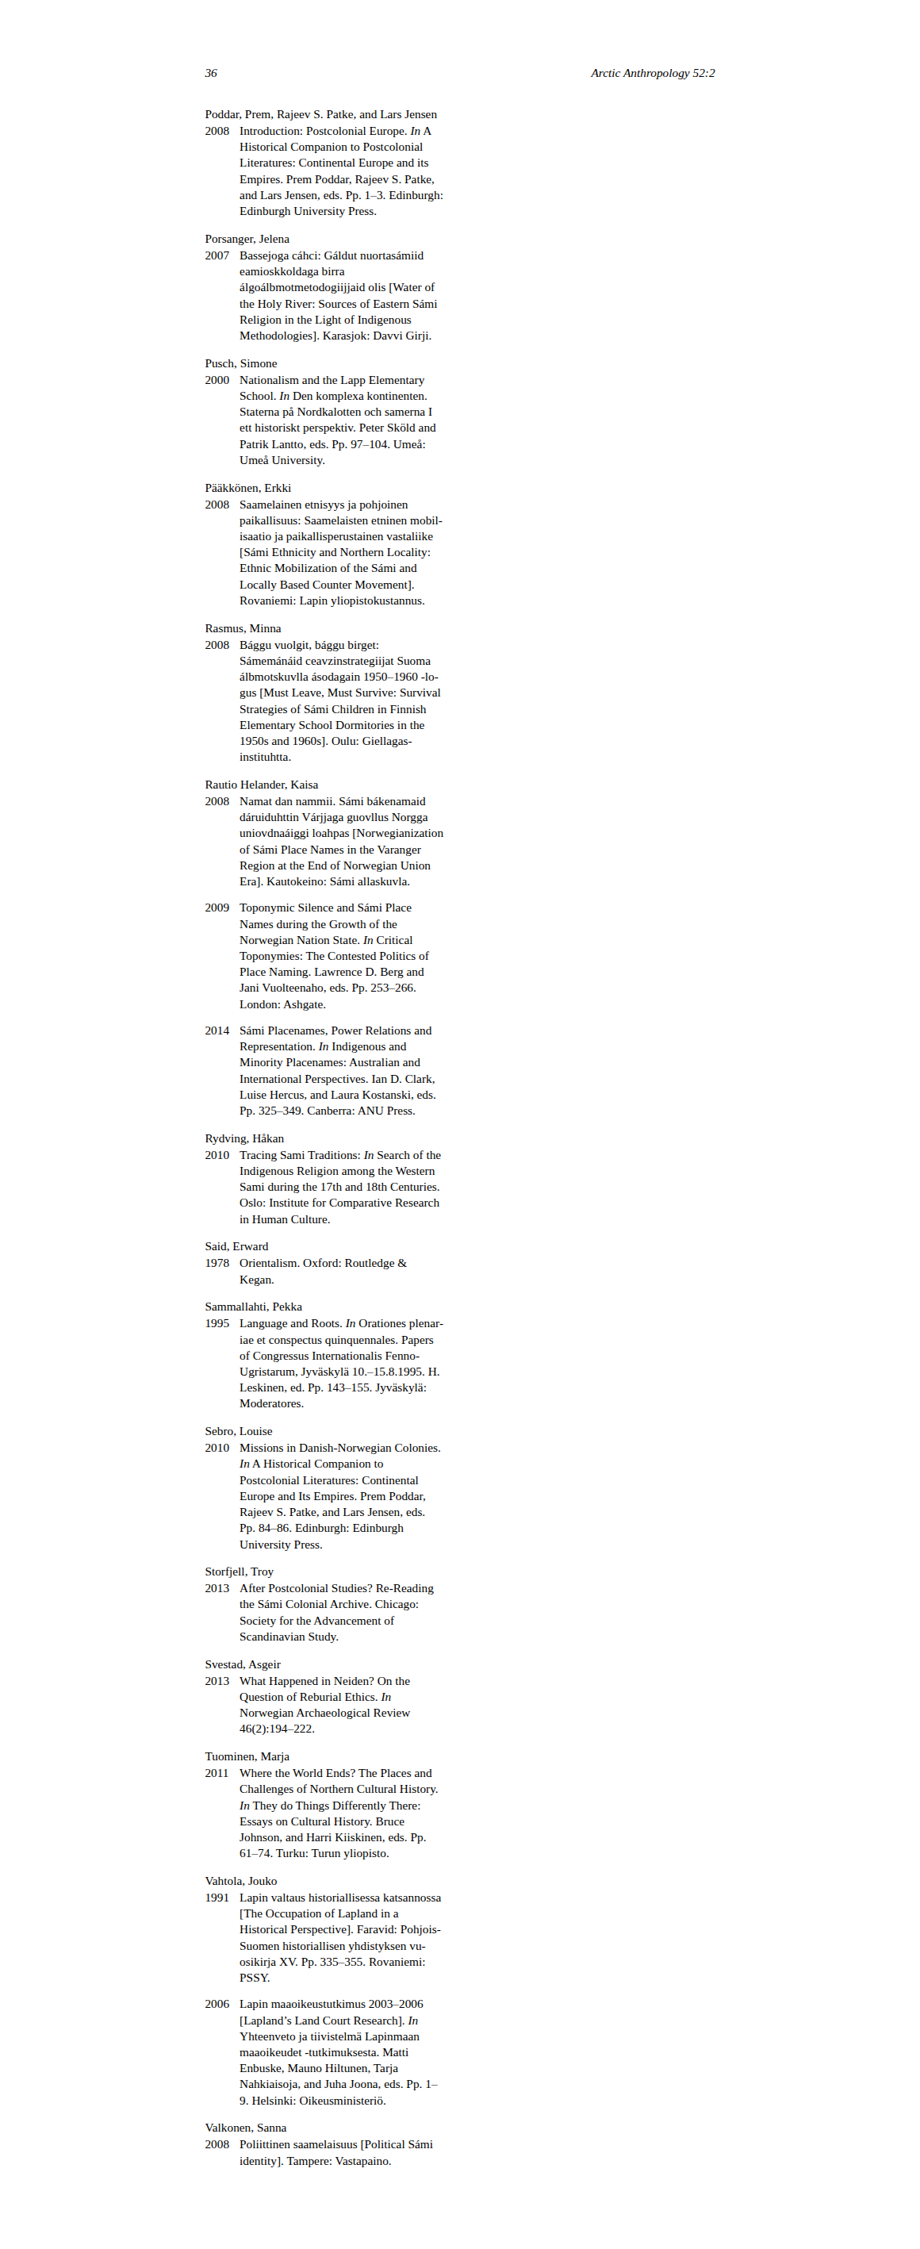36 Arctic Anthropology 52:2
Poddar, Prem, Rajeev S. Patke, and Lars Jensen
2008 Introduction: Postcolonial Europe. In A Historical Companion to Postcolonial Literatures: Continental Europe and its Empires. Prem Poddar, Rajeev S. Patke, and Lars Jensen, eds. Pp. 1–3. Edinburgh: Edinburgh University Press.
Porsanger, Jelena
2007 Bassejoga cáhci: Gáldut nuortasámiid eamioskkoldaga birra álgoálbmotmetodogiijjaid olis [Water of the Holy River: Sources of Eastern Sámi Religion in the Light of Indigenous Methodologies]. Karasjok: Davvi Girji.
Pusch, Simone
2000 Nationalism and the Lapp Elementary School. In Den komplexa kontinenten. Staterna på Nordkalotten och samerna I ett historiskt perspektiv. Peter Sköld and Patrik Lantto, eds. Pp. 97–104. Umeå: Umeå University.
Pääkkönen, Erkki
2008 Saamelainen etnisyys ja pohjoinen paikallisuus: Saamelaisten etninen mobilisaatio ja paikallisperustainen vastaliike [Sámi Ethnicity and Northern Locality: Ethnic Mobilization of the Sámi and Locally Based Counter Movement]. Rovaniemi: Lapin yliopistokustannus.
Rasmus, Minna
2008 Bággu vuolgit, bággu birget: Sámemánáid ceavzinstrategiijat Suoma álbmotskuvlla ásodagain 1950–1960 -logus [Must Leave, Must Survive: Survival Strategies of Sámi Children in Finnish Elementary School Dormitories in the 1950s and 1960s]. Oulu: Giellagas-instituhtta.
Rautio Helander, Kaisa
2008 Namat dan nammii. Sámi bákenamaid dáruiduhttin Várjjaga guovllus Norgga uniovdnaáiggi loahpas [Norwegianization of Sámi Place Names in the Varanger Region at the End of Norwegian Union Era]. Kautokeino: Sámi allaskuvla.
2009 Toponymic Silence and Sámi Place Names during the Growth of the Norwegian Nation State. In Critical Toponymies: The Contested Politics of Place Naming. Lawrence D. Berg and Jani Vuolteenaho, eds. Pp. 253–266. London: Ashgate.
2014 Sámi Placenames, Power Relations and Representation. In Indigenous and Minority Placenames: Australian and International Perspectives. Ian D. Clark, Luise Hercus, and Laura Kostanski, eds. Pp. 325–349. Canberra: ANU Press.
Rydving, Håkan
2010 Tracing Sami Traditions: In Search of the Indigenous Religion among the Western Sami during the 17th and 18th Centuries. Oslo: Institute for Comparative Research in Human Culture.
Said, Erward
1978 Orientalism. Oxford: Routledge & Kegan.
Sammallahti, Pekka
1995 Language and Roots. In Orationes plenariae et conspectus quinquennales. Papers of Congressus Internationalis Fenno-Ugristarum, Jyväskylä 10.–15.8.1995. H. Leskinen, ed. Pp. 143–155. Jyväskylä: Moderatores.
Sebro, Louise
2010 Missions in Danish-Norwegian Colonies. In A Historical Companion to Postcolonial Literatures: Continental Europe and Its Empires. Prem Poddar, Rajeev S. Patke, and Lars Jensen, eds. Pp. 84–86. Edinburgh: Edinburgh University Press.
Storfjell, Troy
2013 After Postcolonial Studies? Re-Reading the Sámi Colonial Archive. Chicago: Society for the Advancement of Scandinavian Study.
Svestad, Asgeir
2013 What Happened in Neiden? On the Question of Reburial Ethics. In Norwegian Archaeological Review 46(2):194–222.
Tuominen, Marja
2011 Where the World Ends? The Places and Challenges of Northern Cultural History. In They do Things Differently There: Essays on Cultural History. Bruce Johnson, and Harri Kiiskinen, eds. Pp. 61–74. Turku: Turun yliopisto.
Vahtola, Jouko
1991 Lapin valtaus historiallisessa katsannossa [The Occupation of Lapland in a Historical Perspective]. Faravid: Pohjois-Suomen historiallisen yhdistyksen vuosikirja XV. Pp. 335–355. Rovaniemi: PSSY.
2006 Lapin maaoikeustutkimus 2003–2006 [Lapland’s Land Court Research]. In Yhteenveto ja tiivistelmä Lapinmaan maaoikeudet -tutkimuksesta. Matti Enbuske, Mauno Hiltunen, Tarja Nahkiaisoja, and Juha Joona, eds. Pp. 1–9. Helsinki: Oikeusministeriö.
Valkonen, Sanna
2008 Poliittinen saamelaisuus [Political Sámi identity]. Tampere: Vastapaino.